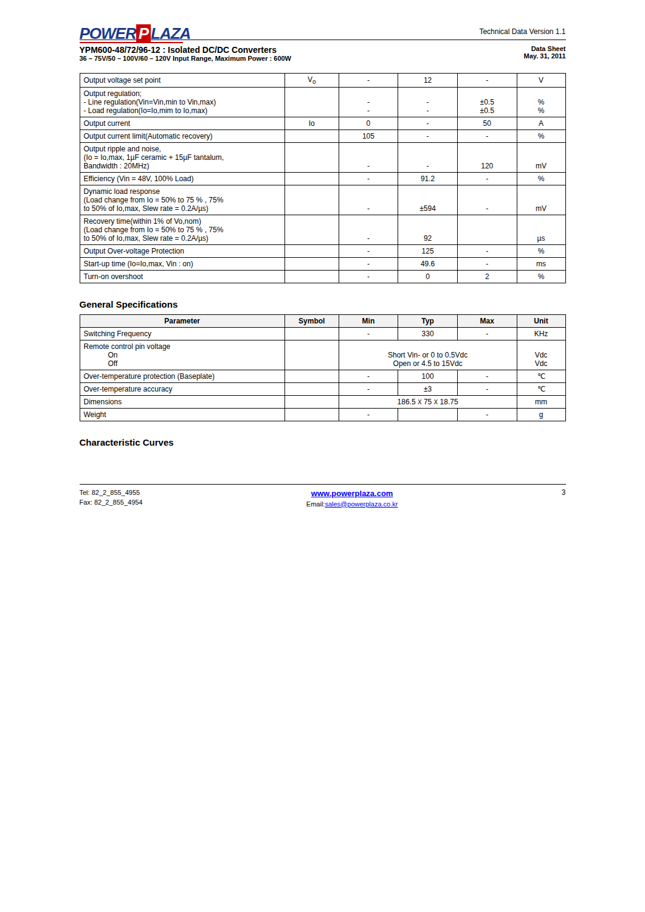POWER PLAZA
Technical Data Version 1.1
YPM600-48/72/96-12 : Isolated DC/DC Converters
36 – 75V/50 – 100V/60 – 120V Input Range, Maximum Power : 600W
Data Sheet
May. 31, 2011
| Output voltage set point | V o | - | 12 | - | V |
| Output regulation; - Line regulation(Vin=Vin,min to Vin,max) - Load regulation(Io=Io,mim to Io,max) | | - - | - - | ±0.5 ±0.5 | % % |
| Output current | Io | 0 | - | 50 | A |
| Output current limit(Automatic recovery) | | 105 | - | - | % |
| Output ripple and noise, (Io = Io,max, 1µF ceramic + 15µF tantalum, Bandwidth : 20MHz) | | - | - | 120 | mV |
| Efficiency (Vin = 48V, 100% Load) | | - | 91.2 | - | % |
| Dynamic load response (Load change from Io = 50% to 75 % , 75% to 50% of Io,max, Slew rate = 0.2A/µs) | | - | ±594 | - | mV |
| Recovery time(within 1% of Vo,nom) (Load change from Io = 50% to 75 % , 75% to 50% of Io,max, Slew rate = 0.2A/µs) | | - | 92 | | µs |
| Output Over-voltage Protection | | - | 125 | - | % |
| Start-up time (Io=Io,max, Vin : on) | | - | 49.6 | - | ms |
| Turn-on overshoot | | - | 0 | 2 | % |
General Specifications
| Parameter | Symbol | Min | Typ | Max | Unit |
| --- | --- | --- | --- | --- | --- |
| Switching Frequency | | - | 330 | - | KHz |
| Remote control pin voltage On Off | | Short Vin- or 0 to 0.5Vdc Open or 4.5 to 15Vdc | Vdc Vdc |
| Over-temperature protection (Baseplate) | | - | 100 | - | ℃ |
| Over-temperature accuracy | | - | ±3 | - | ℃ |
| Dimensions | | 186.5 X 75 X 18.75 | mm |
| Weight | | - | | - | g |
Characteristic Curves
Tel: 82_2_855_4955
Fax: 82_2_855_4954
www.powerplaza.com
Email:sales@powerplaza.co.kr
3